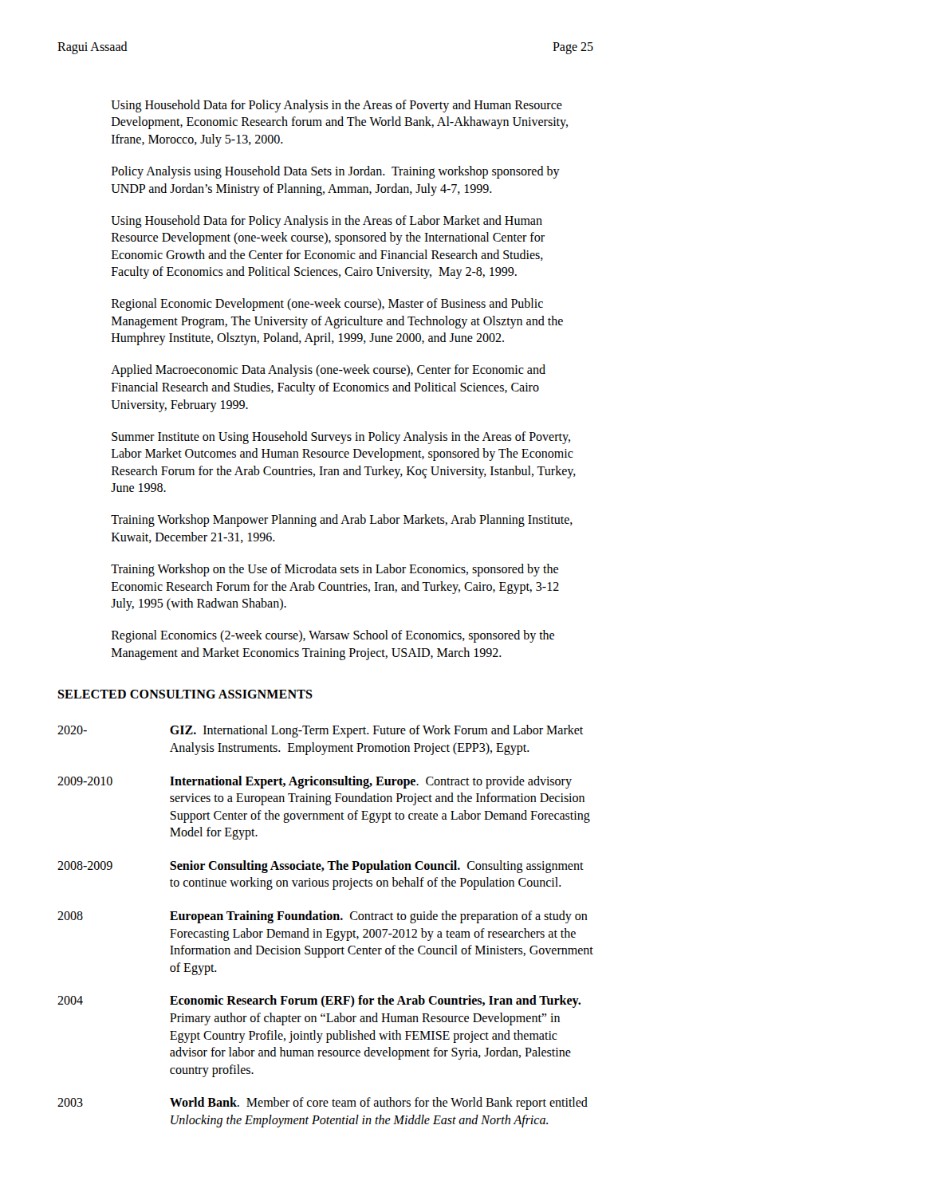Ragui Assaad Page 25
Using Household Data for Policy Analysis in the Areas of Poverty and Human Resource Development, Economic Research forum and The World Bank, Al-Akhawayn University, Ifrane, Morocco, July 5-13, 2000.
Policy Analysis using Household Data Sets in Jordan. Training workshop sponsored by UNDP and Jordan’s Ministry of Planning, Amman, Jordan, July 4-7, 1999.
Using Household Data for Policy Analysis in the Areas of Labor Market and Human Resource Development (one-week course), sponsored by the International Center for Economic Growth and the Center for Economic and Financial Research and Studies, Faculty of Economics and Political Sciences, Cairo University, May 2-8, 1999.
Regional Economic Development (one-week course), Master of Business and Public Management Program, The University of Agriculture and Technology at Olsztyn and the Humphrey Institute, Olsztyn, Poland, April, 1999, June 2000, and June 2002.
Applied Macroeconomic Data Analysis (one-week course), Center for Economic and Financial Research and Studies, Faculty of Economics and Political Sciences, Cairo University, February 1999.
Summer Institute on Using Household Surveys in Policy Analysis in the Areas of Poverty, Labor Market Outcomes and Human Resource Development, sponsored by The Economic Research Forum for the Arab Countries, Iran and Turkey, Koç University, Istanbul, Turkey, June 1998.
Training Workshop Manpower Planning and Arab Labor Markets, Arab Planning Institute, Kuwait, December 21-31, 1996.
Training Workshop on the Use of Microdata sets in Labor Economics, sponsored by the Economic Research Forum for the Arab Countries, Iran, and Turkey, Cairo, Egypt, 3-12 July, 1995 (with Radwan Shaban).
Regional Economics (2-week course), Warsaw School of Economics, sponsored by the Management and Market Economics Training Project, USAID, March 1992.
SELECTED CONSULTING ASSIGNMENTS
| 2020- | GIZ. International Long-Term Expert. Future of Work Forum and Labor Market Analysis Instruments. Employment Promotion Project (EPP3), Egypt. |
| 2009-2010 | International Expert, Agriconsulting, Europe . Contract to provide advisory services to a European Training Foundation Project and the Information Decision Support Center of the government of Egypt to create a Labor Demand Forecasting Model for Egypt. |
| 2008-2009 | Senior Consulting Associate, The Population Council. Consulting assignment to continue working on various projects on behalf of the Population Council. |
| 2008 | European Training Foundation. Contract to guide the preparation of a study on Forecasting Labor Demand in Egypt, 2007-2012 by a team of researchers at the Information and Decision Support Center of the Council of Ministers, Government of Egypt. |
| 2004 | Economic Research Forum (ERF) for the Arab Countries, Iran and Turkey. Primary author of chapter on “Labor and Human Resource Development” in Egypt Country Profile, jointly published with FEMISE project and thematic advisor for labor and human resource development for Syria, Jordan, Palestine country profiles. |
| 2003 | World Bank . Member of core team of authors for the World Bank report entitled Unlocking the Employment Potential in the Middle East and North Africa. |